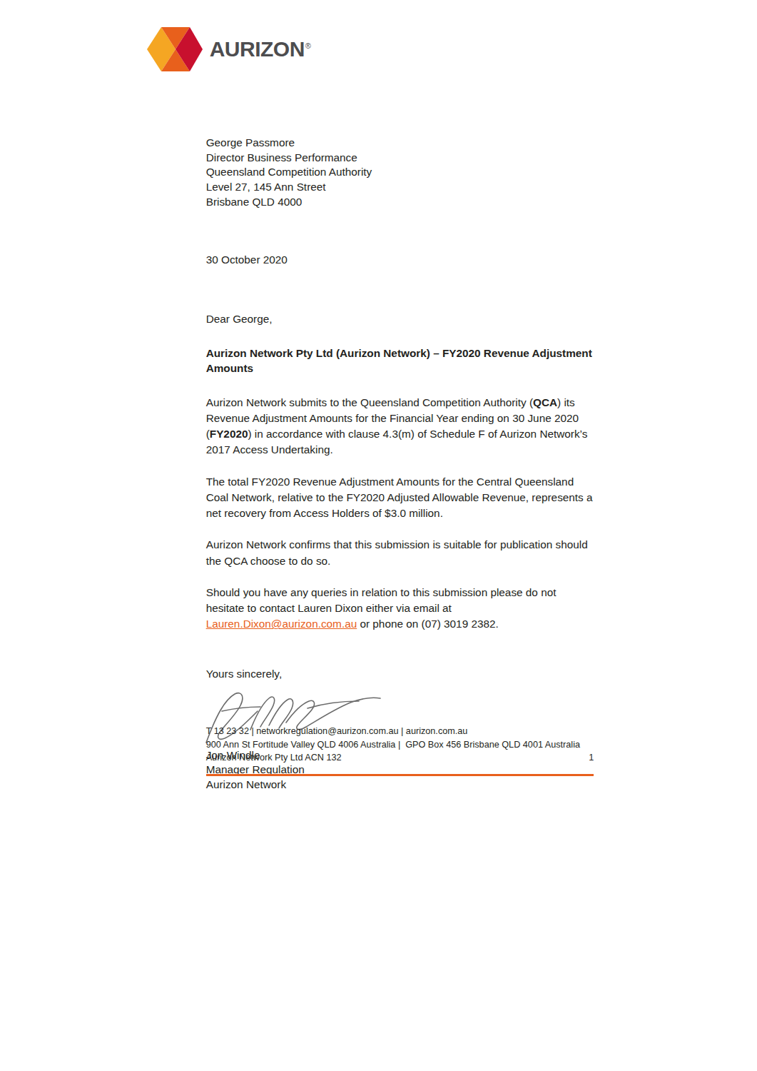AURIZON®
George Passmore
Director Business Performance
Queensland Competition Authority
Level 27, 145 Ann Street
Brisbane QLD 4000
30 October 2020
Dear George,
Aurizon Network Pty Ltd (Aurizon Network) – FY2020 Revenue Adjustment Amounts
Aurizon Network submits to the Queensland Competition Authority (QCA) its Revenue Adjustment Amounts for the Financial Year ending on 30 June 2020 (FY2020) in accordance with clause 4.3(m) of Schedule F of Aurizon Network’s 2017 Access Undertaking.
The total FY2020 Revenue Adjustment Amounts for the Central Queensland Coal Network, relative to the FY2020 Adjusted Allowable Revenue, represents a net recovery from Access Holders of $3.0 million.
Aurizon Network confirms that this submission is suitable for publication should the QCA choose to do so.
Should you have any queries in relation to this submission please do not hesitate to contact Lauren Dixon either via email at Lauren.Dixon@aurizon.com.au or phone on (07) 3019 2382.
Yours sincerely,
Jon Windle
Manager Regulation
Aurizon Network
T 13 23 32 | networkregulation@aurizon.com.au | aurizon.com.au
900 Ann St Fortitude Valley QLD 4006 Australia | GPO Box 456 Brisbane QLD 4001 Australia
Aurizon Network Pty Ltd ACN 132 1